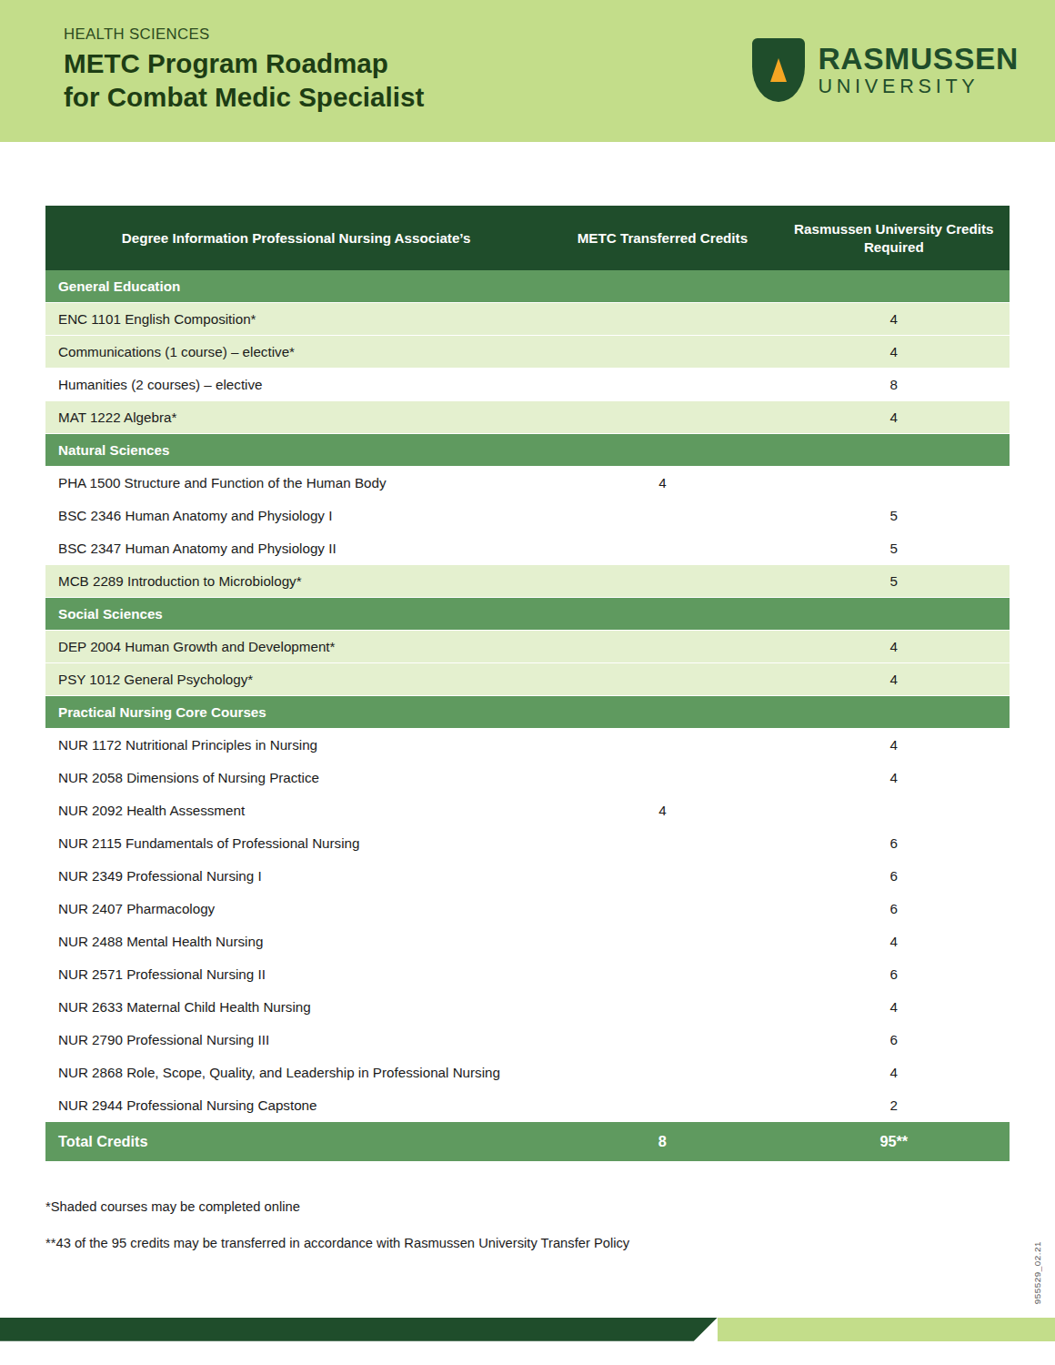Health Sciences
METC Program Roadmap
for Combat Medic Specialist
RASMUSSEN UNIVERSITY
| Degree Information Professional Nursing Associate’s | METC Transferred Credits | Rasmussen University Credits Required |
| --- | --- | --- |
| General Education | | |
| ENC 1101 English Composition* | | 4 |
| Communications (1 course) – elective* | | 4 |
| Humanities (2 courses) – elective | | 8 |
| MAT 1222 Algebra* | | 4 |
| Natural Sciences | | |
| PHA 1500 Structure and Function of the Human Body | 4 | |
| BSC 2346 Human Anatomy and Physiology I | | 5 |
| BSC 2347 Human Anatomy and Physiology II | | 5 |
| MCB 2289 Introduction to Microbiology* | | 5 |
| Social Sciences | | |
| DEP 2004 Human Growth and Development* | | 4 |
| PSY 1012 General Psychology* | | 4 |
| Practical Nursing Core Courses | | |
| NUR 1172 Nutritional Principles in Nursing | | 4 |
| NUR 2058 Dimensions of Nursing Practice | | 4 |
| NUR 2092 Health Assessment | 4 | |
| NUR 2115 Fundamentals of Professional Nursing | | 6 |
| NUR 2349 Professional Nursing I | | 6 |
| NUR 2407 Pharmacology | | 6 |
| NUR 2488 Mental Health Nursing | | 4 |
| NUR 2571 Professional Nursing II | | 6 |
| NUR 2633 Maternal Child Health Nursing | | 4 |
| NUR 2790 Professional Nursing III | | 6 |
| NUR 2868 Role, Scope, Quality, and Leadership in Professional Nursing | | 4 |
| NUR 2944 Professional Nursing Capstone | | 2 |
| Total Credits | 8 | 95** |
*Shaded courses may be completed online
**43 of the 95 credits may be transferred in accordance with Rasmussen University Transfer Policy
955529_02.21